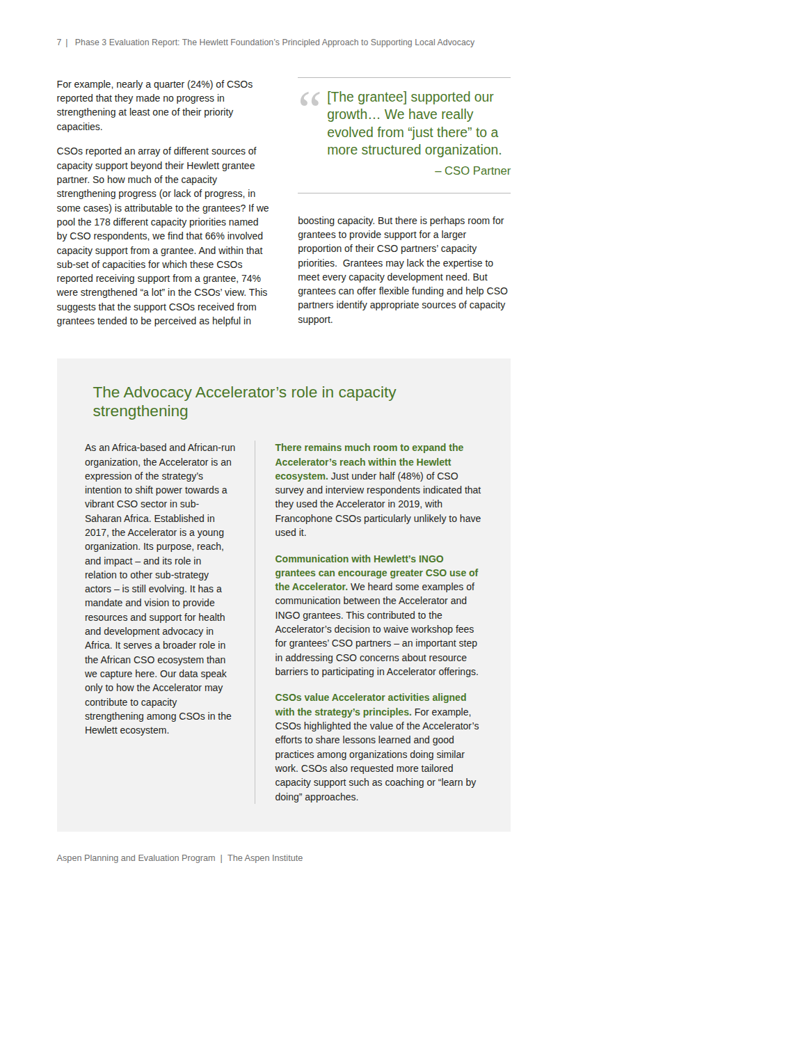7| Phase 3 Evaluation Report: The Hewlett Foundation’s Principled Approach to Supporting Local Advocacy
For example, nearly a quarter (24%) of CSOs reported that they made no progress in strengthening at least one of their priority capacities.
CSOs reported an array of different sources of capacity support beyond their Hewlett grantee partner. So how much of the capacity strengthening progress (or lack of progress, in some cases) is attributable to the grantees? If we pool the 178 different capacity priorities named by CSO respondents, we find that 66% involved capacity support from a grantee. And within that sub-set of capacities for which these CSOs reported receiving support from a grantee, 74% were strengthened “a lot” in the CSOs’ view. This suggests that the support CSOs received from grantees tended to be perceived as helpful in
“
[The grantee] supported our growth… We have really evolved from “just there” to a more structured organization.
– CSO Partner
boosting capacity. But there is perhaps room for grantees to provide support for a larger proportion of their CSO partners’ capacity priorities. Grantees may lack the expertise to meet every capacity development need. But grantees can offer flexible funding and help CSO partners identify appropriate sources of capacity support.
The Advocacy Accelerator’s role in capacity strengthening
As an Africa-based and African-run organization, the Accelerator is an expression of the strategy’s intention to shift power towards a vibrant CSO sector in sub-Saharan Africa. Established in 2017, the Accelerator is a young organization. Its purpose, reach, and impact – and its role in relation to other sub-strategy actors – is still evolving. It has a mandate and vision to provide resources and support for health and development advocacy in Africa. It serves a broader role in the African CSO ecosystem than we capture here. Our data speak only to how the Accelerator may contribute to capacity strengthening among CSOs in the Hewlett ecosystem.
There remains much room to expand the Accelerator’s reach within the Hewlett ecosystem. Just under half (48%) of CSO survey and interview respondents indicated that they used the Accelerator in 2019, with Francophone CSOs particularly unlikely to have used it.
Communication with Hewlett’s INGO grantees can encourage greater CSO use of the Accelerator. We heard some examples of communication between the Accelerator and INGO grantees. This contributed to the Accelerator’s decision to waive workshop fees for grantees’ CSO partners – an important step in addressing CSO concerns about resource barriers to participating in Accelerator offerings.
CSOs value Accelerator activities aligned with the strategy’s principles. For example, CSOs highlighted the value of the Accelerator’s efforts to share lessons learned and good practices among organizations doing similar work. CSOs also requested more tailored capacity support such as coaching or “learn by doing” approaches.
Aspen Planning and Evaluation Program | The Aspen Institute